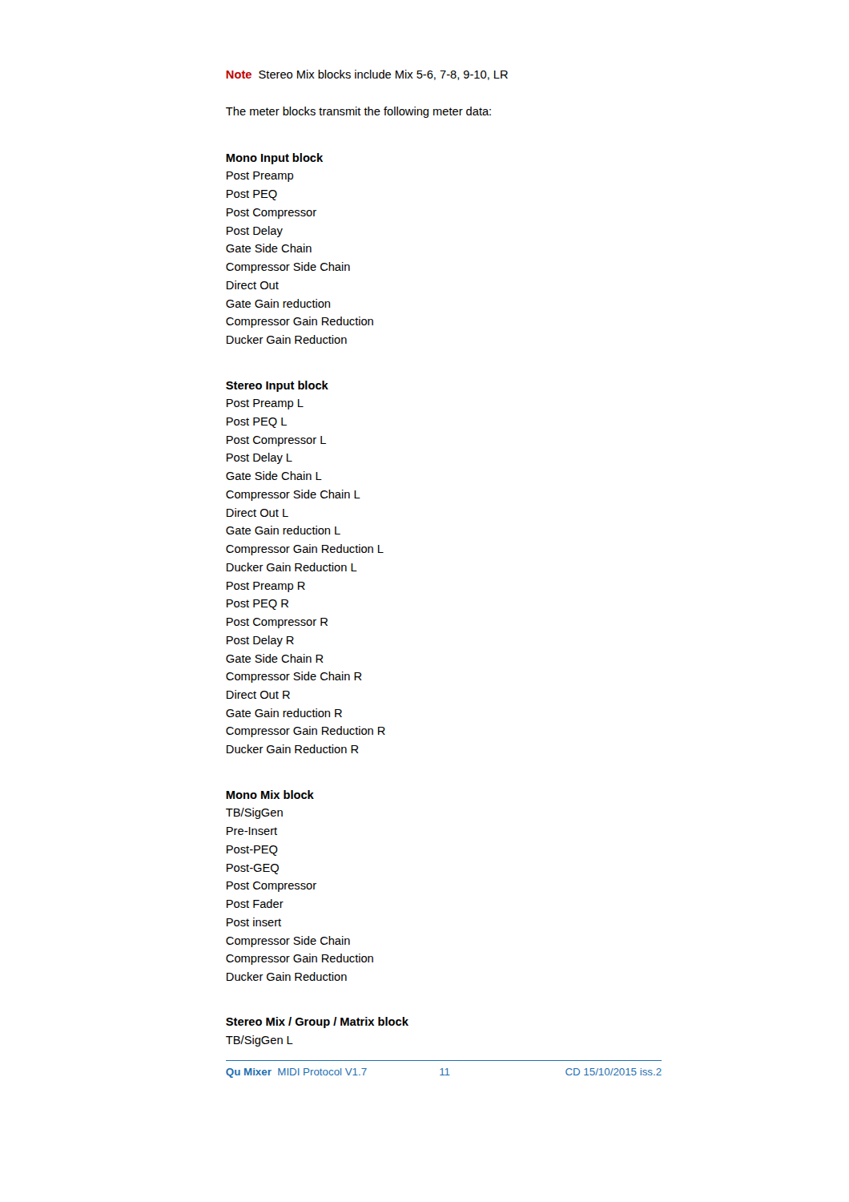Note Stereo Mix blocks include Mix 5-6, 7-8, 9-10, LR
The meter blocks transmit the following meter data:
Mono Input block
Post Preamp
Post PEQ
Post Compressor
Post Delay
Gate Side Chain
Compressor Side Chain
Direct Out
Gate Gain reduction
Compressor Gain Reduction
Ducker Gain Reduction
Stereo Input block
Post Preamp L
Post PEQ L
Post Compressor L
Post Delay L
Gate Side Chain L
Compressor Side Chain L
Direct Out L
Gate Gain reduction L
Compressor Gain Reduction L
Ducker Gain Reduction L
Post Preamp R
Post PEQ R
Post Compressor R
Post Delay R
Gate Side Chain R
Compressor Side Chain R
Direct Out R
Gate Gain reduction R
Compressor Gain Reduction R
Ducker Gain Reduction R
Mono Mix block
TB/SigGen
Pre-Insert
Post-PEQ
Post-GEQ
Post Compressor
Post Fader
Post insert
Compressor Side Chain
Compressor Gain Reduction
Ducker Gain Reduction
Stereo Mix / Group / Matrix block
TB/SigGen L
Qu Mixer MIDI Protocol V1.7
11
CD 15/10/2015 iss.2